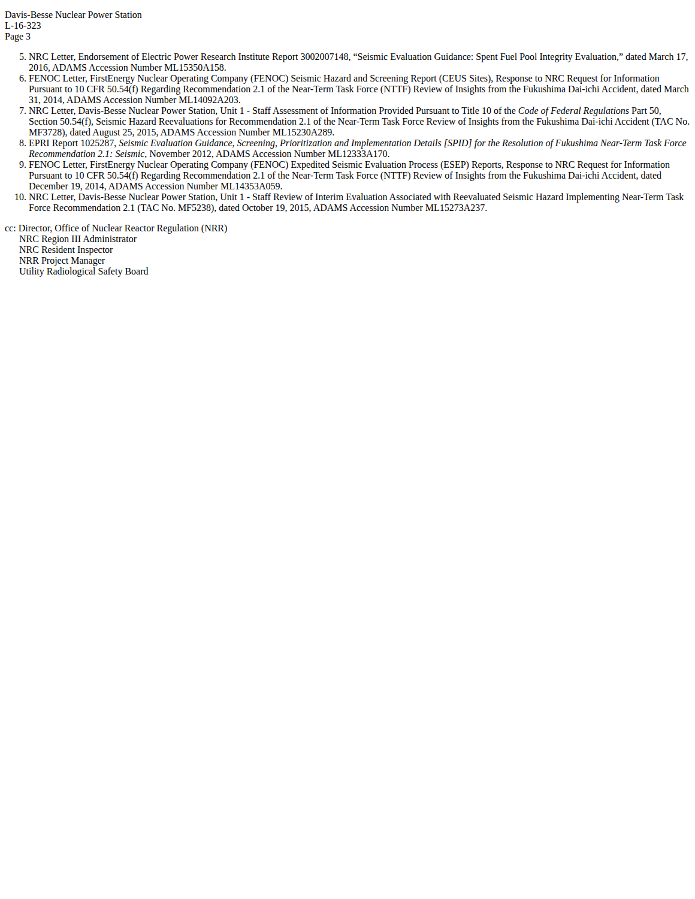Davis-Besse Nuclear Power Station
L-16-323
Page 3
NRC Letter, Endorsement of Electric Power Research Institute Report 3002007148, “Seismic Evaluation Guidance: Spent Fuel Pool Integrity Evaluation,” dated March 17, 2016, ADAMS Accession Number ML15350A158.
FENOC Letter, FirstEnergy Nuclear Operating Company (FENOC) Seismic Hazard and Screening Report (CEUS Sites), Response to NRC Request for Information Pursuant to 10 CFR 50.54(f) Regarding Recommendation 2.1 of the Near-Term Task Force (NTTF) Review of Insights from the Fukushima Dai-ichi Accident, dated March 31, 2014, ADAMS Accession Number ML14092A203.
NRC Letter, Davis-Besse Nuclear Power Station, Unit 1 - Staff Assessment of Information Provided Pursuant to Title 10 of the Code of Federal Regulations Part 50, Section 50.54(f), Seismic Hazard Reevaluations for Recommendation 2.1 of the Near-Term Task Force Review of Insights from the Fukushima Dai-ichi Accident (TAC No. MF3728), dated August 25, 2015, ADAMS Accession Number ML15230A289.
EPRI Report 1025287, Seismic Evaluation Guidance, Screening, Prioritization and Implementation Details [SPID] for the Resolution of Fukushima Near-Term Task Force Recommendation 2.1: Seismic, November 2012, ADAMS Accession Number ML12333A170.
FENOC Letter, FirstEnergy Nuclear Operating Company (FENOC) Expedited Seismic Evaluation Process (ESEP) Reports, Response to NRC Request for Information Pursuant to 10 CFR 50.54(f) Regarding Recommendation 2.1 of the Near-Term Task Force (NTTF) Review of Insights from the Fukushima Dai-ichi Accident, dated December 19, 2014, ADAMS Accession Number ML14353A059.
NRC Letter, Davis-Besse Nuclear Power Station, Unit 1 - Staff Review of Interim Evaluation Associated with Reevaluated Seismic Hazard Implementing Near-Term Task Force Recommendation 2.1 (TAC No. MF5238), dated October 19, 2015, ADAMS Accession Number ML15273A237.
cc: Director, Office of Nuclear Reactor Regulation (NRR)
NRC Region III Administrator
NRC Resident Inspector
NRR Project Manager
Utility Radiological Safety Board